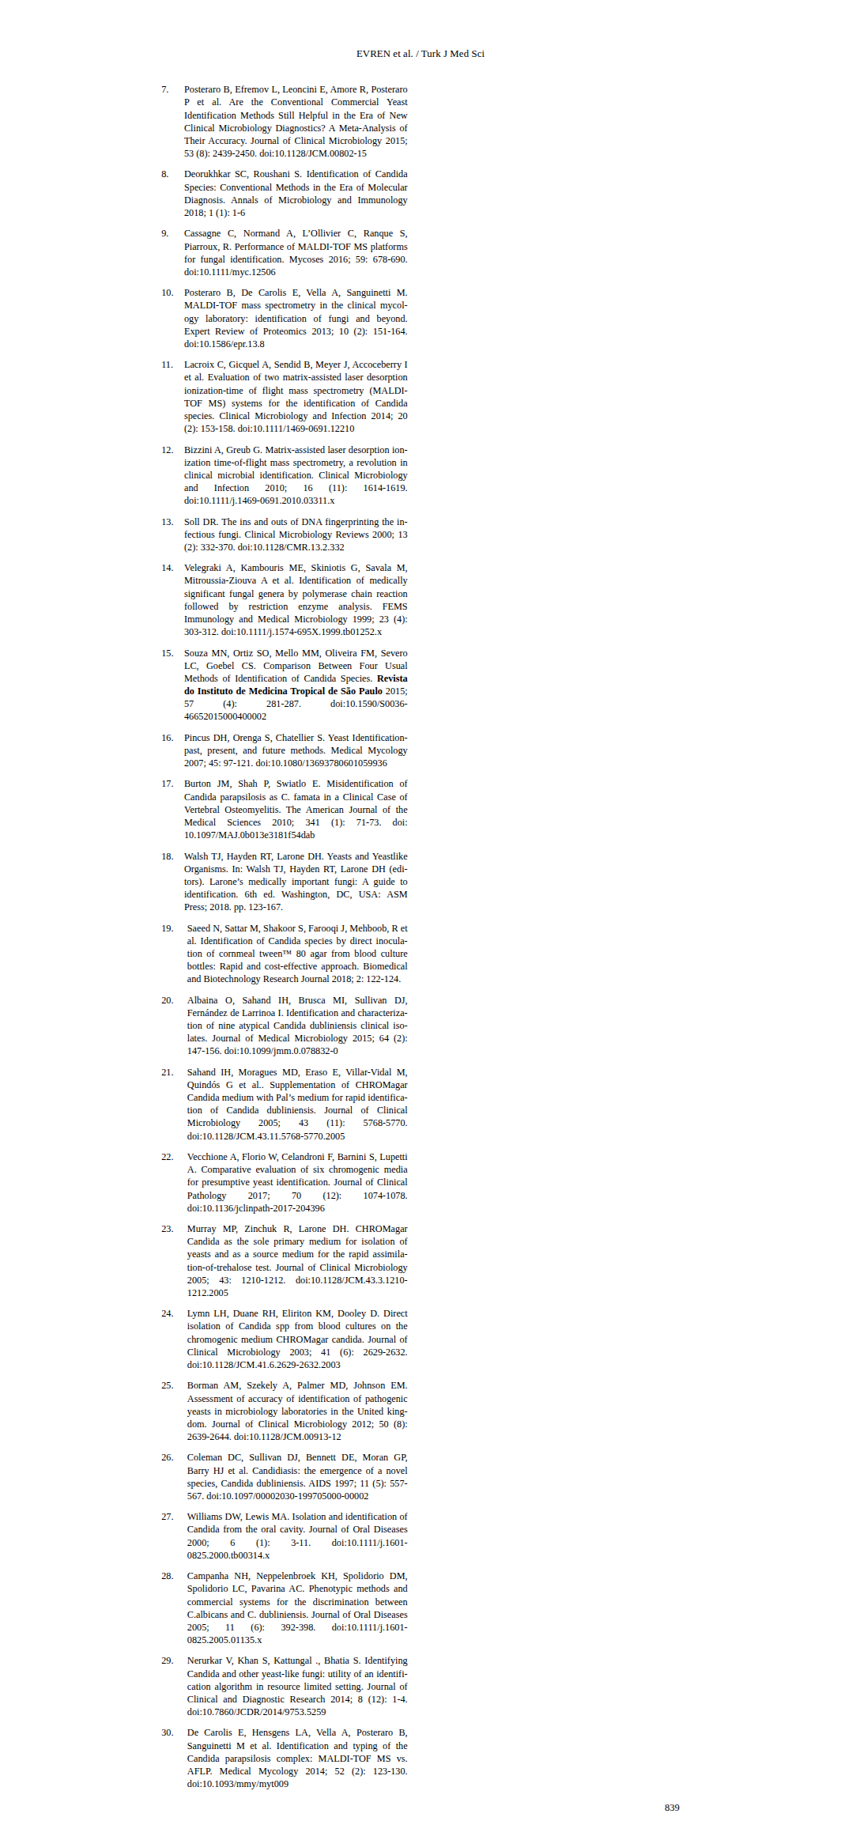EVREN et al. / Turk J Med Sci
Posteraro B, Efremov L, Leoncini E, Amore R, Posteraro P et al. Are the Conventional Commercial Yeast Identification Methods Still Helpful in the Era of New Clinical Microbiology Diagnostics? A Meta-Analysis of Their Accuracy. Journal of Clinical Microbiology 2015; 53 (8): 2439-2450. doi:10.1128/JCM.00802-15
Deorukhkar SC, Roushani S. Identification of Candida Species: Conventional Methods in the Era of Molecular Diagnosis. Annals of Microbiology and Immunology 2018; 1 (1): 1-6
Cassagne C, Normand A, L’Ollivier C, Ranque S, Piarroux, R. Performance of MALDI-TOF MS platforms for fungal identification. Mycoses 2016; 59: 678-690. doi:10.1111/myc.12506
Posteraro B, De Carolis E, Vella A, Sanguinetti M. MALDI-TOF mass spectrometry in the clinical mycology laboratory: identification of fungi and beyond. Expert Review of Proteomics 2013; 10 (2): 151-164. doi:10.1586/epr.13.8
Lacroix C, Gicquel A, Sendid B, Meyer J, Accoceberry I et al. Evaluation of two matrix-assisted laser desorption ionization-time of flight mass spectrometry (MALDI-TOF MS) systems for the identification of Candida species. Clinical Microbiology and Infection 2014; 20 (2): 153-158. doi:10.1111/1469-0691.12210
Bizzini A, Greub G. Matrix-assisted laser desorption ionization time-of-flight mass spectrometry, a revolution in clinical microbial identification. Clinical Microbiology and Infection 2010; 16 (11): 1614-1619. doi:10.1111/j.1469-0691.2010.03311.x
Soll DR. The ins and outs of DNA fingerprinting the infectious fungi. Clinical Microbiology Reviews 2000; 13 (2): 332-370. doi:10.1128/CMR.13.2.332
Velegraki A, Kambouris ME, Skiniotis G, Savala M, Mitroussia-Ziouva A et al. Identification of medically significant fungal genera by polymerase chain reaction followed by restriction enzyme analysis. FEMS Immunology and Medical Microbiology 1999; 23 (4): 303-312. doi:10.1111/j.1574-695X.1999.tb01252.x
Souza MN, Ortiz SO, Mello MM, Oliveira FM, Severo LC, Goebel CS. Comparison Between Four Usual Methods of Identification of Candida Species. Revista do Instituto de Medicina Tropical de São Paulo 2015; 57 (4): 281-287. doi:10.1590/S0036-46652015000400002
Pincus DH, Orenga S, Chatellier S. Yeast Identification-past, present, and future methods. Medical Mycology 2007; 45: 97-121. doi:10.1080/13693780601059936
Burton JM, Shah P, Swiatlo E. Misidentification of Candida parapsilosis as C. famata in a Clinical Case of Vertebral Osteomyelitis. The American Journal of the Medical Sciences 2010; 341 (1): 71-73. doi: 10.1097/MAJ.0b013e3181f54dab
Walsh TJ, Hayden RT, Larone DH. Yeasts and Yeastlike Organisms. In: Walsh TJ, Hayden RT, Larone DH (editors). Larone’s medically important fungi: A guide to identification. 6th ed. Washington, DC, USA: ASM Press; 2018. pp. 123-167.
Saeed N, Sattar M, Shakoor S, Farooqi J, Mehboob, R et al. Identification of Candida species by direct inoculation of cornmeal tween™ 80 agar from blood culture bottles: Rapid and cost-effective approach. Biomedical and Biotechnology Research Journal 2018; 2: 122-124.
Albaina O, Sahand IH, Brusca MI, Sullivan DJ, Fernández de Larrinoa I. Identification and characterization of nine atypical Candida dubliniensis clinical isolates. Journal of Medical Microbiology 2015; 64 (2): 147-156. doi:10.1099/jmm.0.078832-0
Sahand IH, Moragues MD, Eraso E, Villar-Vidal M, Quindós G et al.. Supplementation of CHROMagar Candida medium with Pal’s medium for rapid identification of Candida dubliniensis. Journal of Clinical Microbiology 2005; 43 (11): 5768-5770. doi:10.1128/JCM.43.11.5768-5770.2005
Vecchione A, Florio W, Celandroni F, Barnini S, Lupetti A. Comparative evaluation of six chromogenic media for presumptive yeast identification. Journal of Clinical Pathology 2017; 70 (12): 1074-1078. doi:10.1136/jclinpath-2017-204396
Murray MP, Zinchuk R, Larone DH. CHROMagar Candida as the sole primary medium for isolation of yeasts and as a source medium for the rapid assimilation-of-trehalose test. Journal of Clinical Microbiology 2005; 43: 1210-1212. doi:10.1128/JCM.43.3.1210-1212.2005
Lymn LH, Duane RH, Eliriton KM, Dooley D. Direct isolation of Candida spp from blood cultures on the chromogenic medium CHROMagar candida. Journal of Clinical Microbiology 2003; 41 (6): 2629-2632. doi:10.1128/JCM.41.6.2629-2632.2003
Borman AM, Szekely A, Palmer MD, Johnson EM. Assessment of accuracy of identification of pathogenic yeasts in microbiology laboratories in the United kingdom. Journal of Clinical Microbiology 2012; 50 (8): 2639-2644. doi:10.1128/JCM.00913-12
Coleman DC, Sullivan DJ, Bennett DE, Moran GP, Barry HJ et al. Candidiasis: the emergence of a novel species, Candida dubliniensis. AIDS 1997; 11 (5): 557-567. doi:10.1097/00002030-199705000-00002
Williams DW, Lewis MA. Isolation and identification of Candida from the oral cavity. Journal of Oral Diseases 2000; 6 (1): 3-11. doi:10.1111/j.1601-0825.2000.tb00314.x
Campanha NH, Neppelenbroek KH, Spolidorio DM, Spolidorio LC, Pavarina AC. Phenotypic methods and commercial systems for the discrimination between C.albicans and C. dubliniensis. Journal of Oral Diseases 2005; 11 (6): 392-398. doi:10.1111/j.1601-0825.2005.01135.x
Nerurkar V, Khan S, Kattungal ., Bhatia S. Identifying Candida and other yeast-like fungi: utility of an identification algorithm in resource limited setting. Journal of Clinical and Diagnostic Research 2014; 8 (12): 1-4. doi:10.7860/JCDR/2014/9753.5259
De Carolis E, Hensgens LA, Vella A, Posteraro B, Sanguinetti M et al. Identification and typing of the Candida parapsilosis complex: MALDI-TOF MS vs. AFLP. Medical Mycology 2014; 52 (2): 123-130. doi:10.1093/mmy/myt009
839